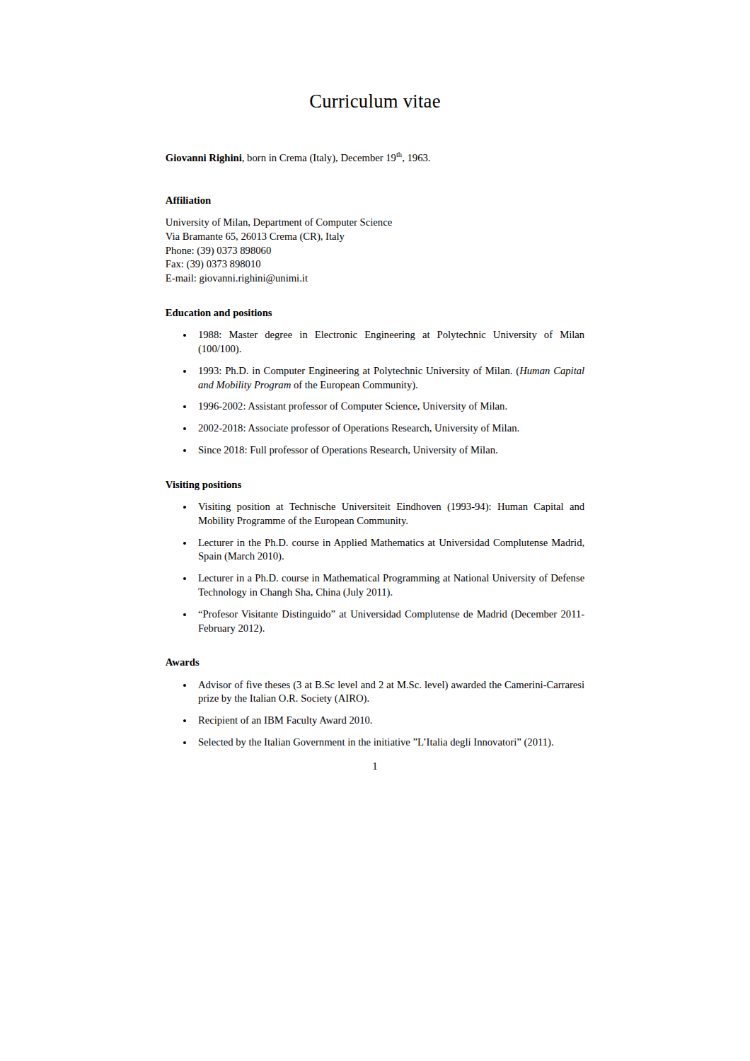Curriculum vitae
Giovanni Righini, born in Crema (Italy), December 19th, 1963.
Affiliation
University of Milan, Department of Computer Science
Via Bramante 65, 26013 Crema (CR), Italy
Phone: (39) 0373 898060
Fax: (39) 0373 898010
E-mail: giovanni.righini@unimi.it
Education and positions
1988: Master degree in Electronic Engineering at Polytechnic University of Milan (100/100).
1993: Ph.D. in Computer Engineering at Polytechnic University of Milan. (Human Capital and Mobility Program of the European Community).
1996-2002: Assistant professor of Computer Science, University of Milan.
2002-2018: Associate professor of Operations Research, University of Milan.
Since 2018: Full professor of Operations Research, University of Milan.
Visiting positions
Visiting position at Technische Universiteit Eindhoven (1993-94): Human Capital and Mobility Programme of the European Community.
Lecturer in the Ph.D. course in Applied Mathematics at Universidad Complutense Madrid, Spain (March 2010).
Lecturer in a Ph.D. course in Mathematical Programming at National University of Defense Technology in Changh Sha, China (July 2011).
“Profesor Visitante Distinguido” at Universidad Complutense de Madrid (December 2011-February 2012).
Awards
Advisor of five theses (3 at B.Sc level and 2 at M.Sc. level) awarded the Camerini-Carraresi prize by the Italian O.R. Society (AIRO).
Recipient of an IBM Faculty Award 2010.
Selected by the Italian Government in the initiative ”L’Italia degli Innovatori” (2011).
1